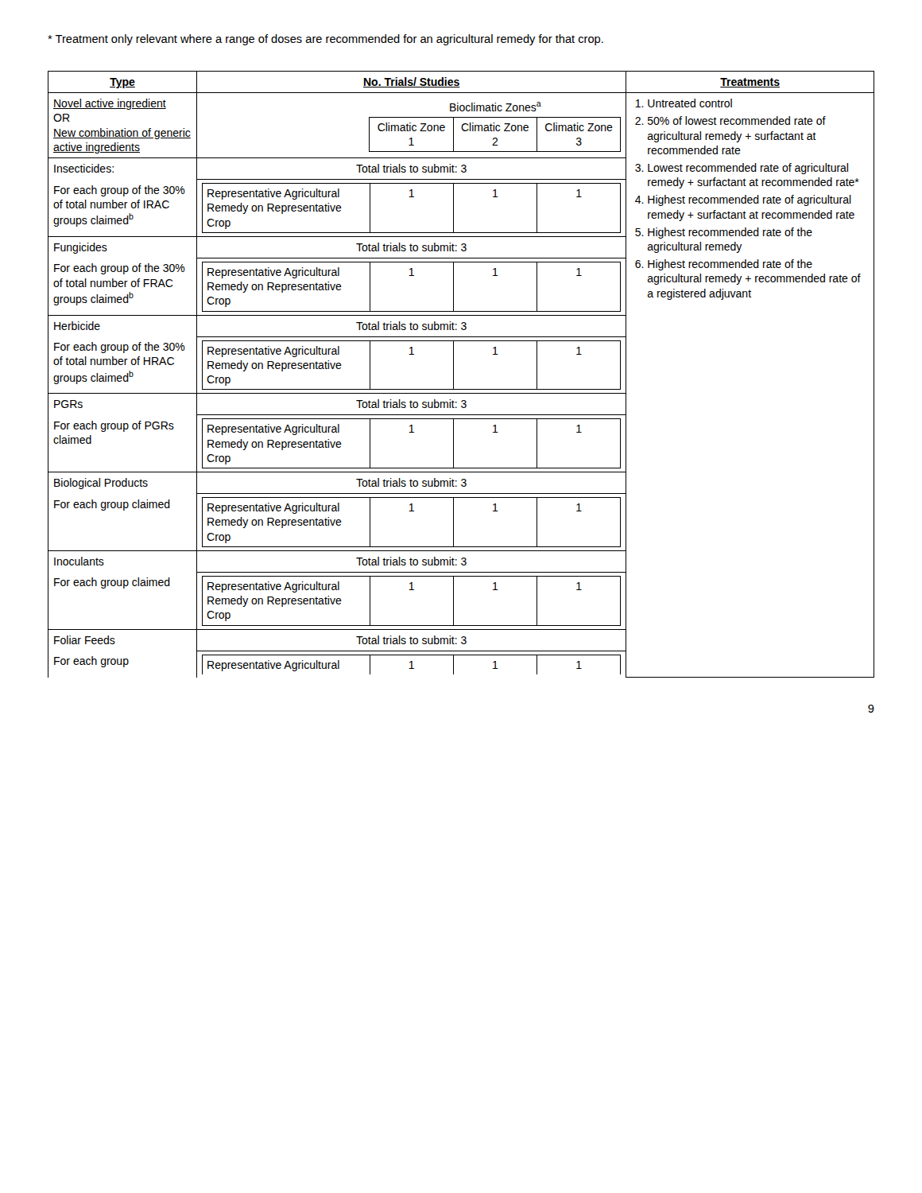* Treatment only relevant where a range of doses are recommended for an agricultural remedy for that crop.
| Type | No. Trials/ Studies | Treatments |
| --- | --- | --- |
| Novel active ingredient OR New combination of generic active ingredients | / / Bioclimatic Zones a / / / Climatic Zone 1 / Climatic Zone 2 / Climatic Zone 3 / | Untreated control 50% of lowest recommended rate of agricultural remedy + surfactant at recommended rate Lowest recommended rate of agricultural remedy + surfactant at recommended rate* Highest recommended rate of agricultural remedy + surfactant at recommended rate Highest recommended rate of the agricultural remedy Highest recommended rate of the agricultural remedy + recommended rate of a registered adjuvant |
| Insecticides: | Total trials to submit: 3 |
| For each group of the 30% of total number of IRAC groups claimed b | / Representative Agricultural Remedy on Representative Crop / 1 / 1 / 1 / |
| Fungicides | Total trials to submit: 3 |
| For each group of the 30% of total number of FRAC groups claimed b | / Representative Agricultural Remedy on Representative Crop / 1 / 1 / 1 / |
| Herbicide | Total trials to submit: 3 |
| For each group of the 30% of total number of HRAC groups claimed b | / Representative Agricultural Remedy on Representative Crop / 1 / 1 / 1 / |
| PGRs | Total trials to submit: 3 |
| For each group of PGRs claimed | / Representative Agricultural Remedy on Representative Crop / 1 / 1 / 1 / |
| Biological Products | Total trials to submit: 3 |
| For each group claimed | / Representative Agricultural Remedy on Representative Crop / 1 / 1 / 1 / |
| Inoculants | Total trials to submit: 3 |
| For each group claimed | / Representative Agricultural Remedy on Representative Crop / 1 / 1 / 1 / |
| Foliar Feeds | Total trials to submit: 3 |
| For each group | / Representative Agricultural / 1 / 1 / 1 / |
9